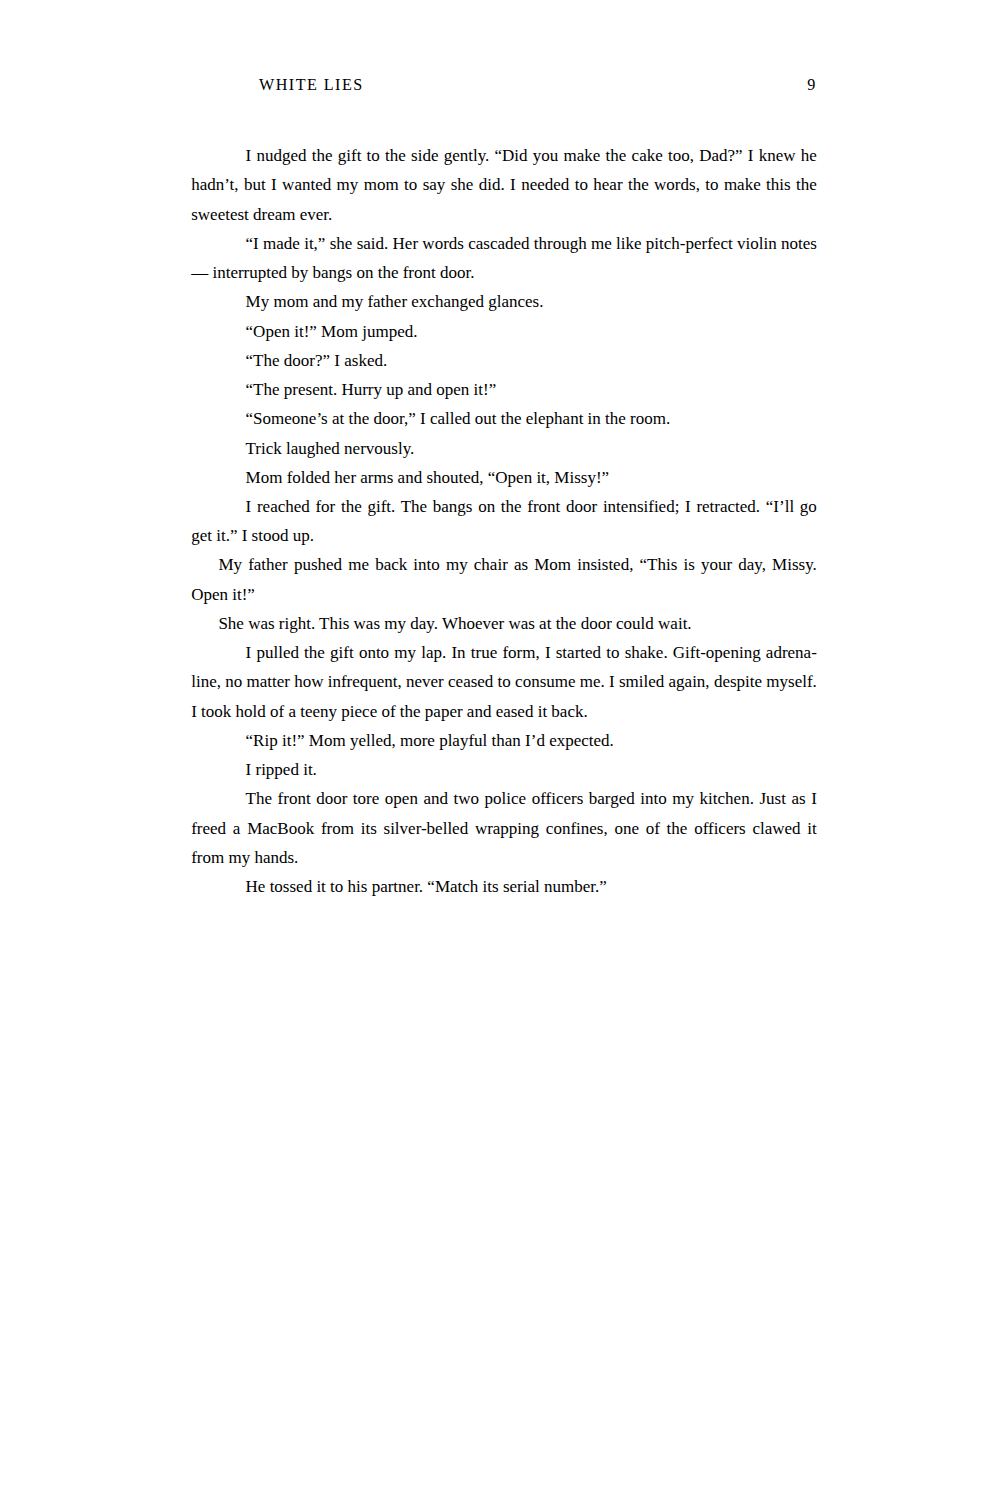White Lies 9
I nudged the gift to the side gently. “Did you make the cake too, Dad?” I knew he hadn’t, but I wanted my mom to say she did. I needed to hear the words, to make this the sweetest dream ever.
“I made it,” she said. Her words cascaded through me like pitch-perfect violin notes — interrupted by bangs on the front door.
My mom and my father exchanged glances.
“Open it!” Mom jumped.
“The door?” I asked.
“The present. Hurry up and open it!”
“Someone’s at the door,” I called out the elephant in the room.
Trick laughed nervously.
Mom folded her arms and shouted, “Open it, Missy!”
I reached for the gift. The bangs on the front door intensified; I retracted. “I’ll go get it.” I stood up.
My father pushed me back into my chair as Mom insisted, “This is your day, Missy. Open it!”
She was right. This was my day. Whoever was at the door could wait.
I pulled the gift onto my lap. In true form, I started to shake. Gift-opening adrenaline, no matter how infrequent, never ceased to consume me. I smiled again, despite myself. I took hold of a teeny piece of the paper and eased it back.
“Rip it!” Mom yelled, more playful than I’d expected.
I ripped it.
The front door tore open and two police officers barged into my kitchen. Just as I freed a MacBook from its silver-belled wrapping confines, one of the officers clawed it from my hands.
He tossed it to his partner. “Match its serial number.”